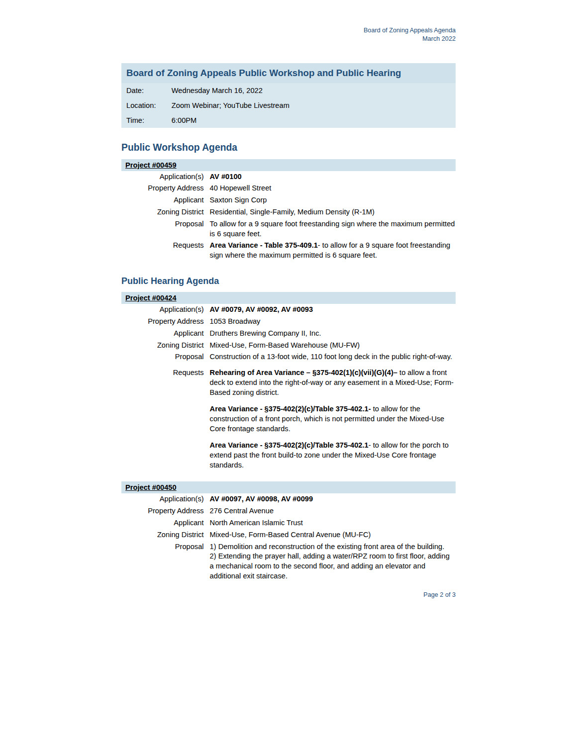Board of Zoning Appeals Agenda
March 2022
| Board of Zoning Appeals Public Workshop and Public Hearing |
| Date: | Wednesday March 16, 2022 |
| Location: | Zoom Webinar; YouTube Livestream |
| Time: | 6:00PM |
Public Workshop Agenda
Project #00459
| Application(s) | AV #0100 |
| Property Address | 40 Hopewell Street |
| Applicant | Saxton Sign Corp |
| Zoning District | Residential, Single-Family, Medium Density (R-1M) |
| Proposal | To allow for a 9 square foot freestanding sign where the maximum permitted is 6 square feet. |
| Requests | Area Variance - Table 375-409.1 - to allow for a 9 square foot freestanding sign where the maximum permitted is 6 square feet. |
Public Hearing Agenda
Project #00424
| Application(s) | AV #0079, AV #0092, AV #0093 |
| Property Address | 1053 Broadway |
| Applicant | Druthers Brewing Company II, Inc. |
| Zoning District | Mixed-Use, Form-Based Warehouse (MU-FW) |
| Proposal | Construction of a 13-foot wide, 110 foot long deck in the public right-of-way. |
| Requests | Rehearing of Area Variance – §375-402(1)(c)(vii)(G)(4)– to allow a front deck to extend into the right-of-way or any easement in a Mixed-Use; Form-Based zoning district. Area Variance - §375-402(2)(c)/Table 375-402.1- to allow for the construction of a front porch, which is not permitted under the Mixed-Use Core frontage standards. Area Variance - §375-402(2)(c)/Table 375-402.1 - to allow for the porch to extend past the front build-to zone under the Mixed-Use Core frontage standards. |
Project #00450
| Application(s) | AV #0097, AV #0098, AV #0099 |
| Property Address | 276 Central Avenue |
| Applicant | North American Islamic Trust |
| Zoning District | Mixed-Use, Form-Based Central Avenue (MU-FC) |
| Proposal | 1) Demolition and reconstruction of the existing front area of the building. 2) Extending the prayer hall, adding a water/RPZ room to first floor, adding a mechanical room to the second floor, and adding an elevator and additional exit staircase. |
Page 2 of 3